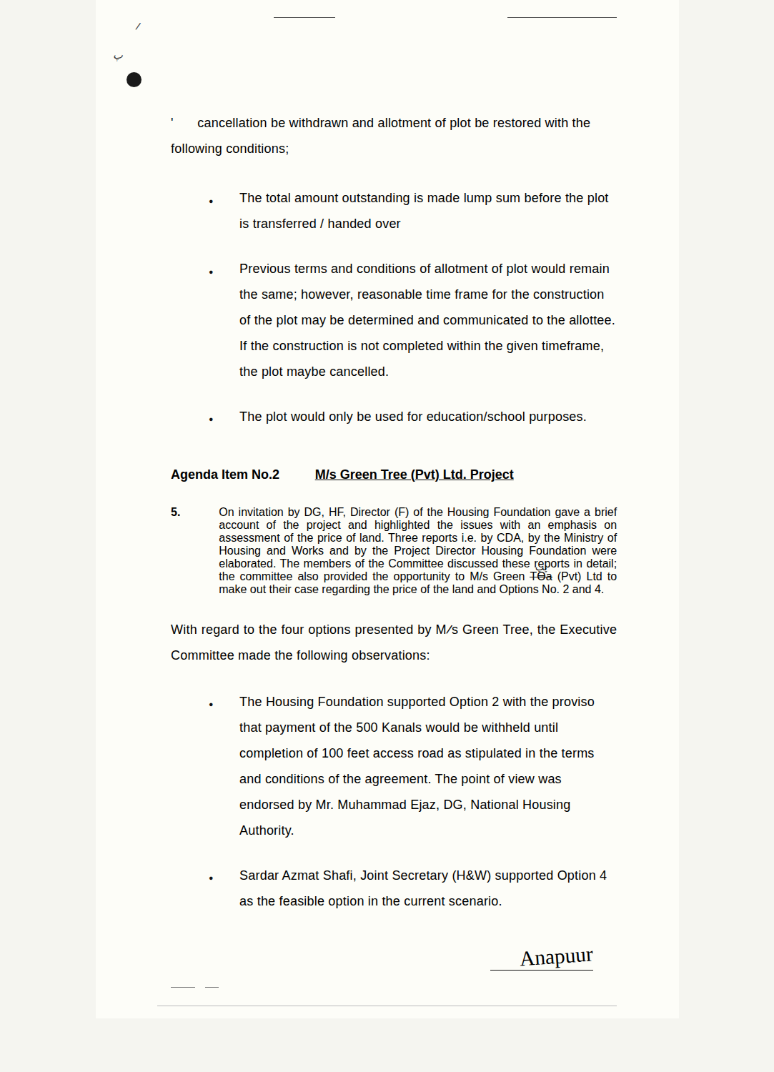/ پ
'cancellation be withdrawn and allotment of plot be restored with the following conditions;
The total amount outstanding is made lump sum before the plot is transferred / handed over
Previous terms and conditions of allotment of plot would remain the same; however, reasonable time frame for the construction of the plot may be determined and communicated to the allottee. If the construction is not completed within the given timeframe, the plot maybe cancelled.
The plot would only be used for education/school purposes.
Agenda Item No.2 M/s Green Tree (Pvt) Ltd. Project
5.
On invitation by DG, HF, Director (F) of the Housing Foundation gave a brief account of the project and highlighted the issues with an emphasis on assessment of the price of land. Three reports i.e. by CDA, by the Ministry of Housing and Works and by the Project Director Housing Foundation were elaborated. The members of the Committee discussed these reports in detail; the committee also provided the opportunity to M/s Green پپ TӨa (Pvt) Ltd to make out their case regarding the price of the land and Options No. 2 and 4.
With regard to the four options presented by M/s Green Tree, the Executive Committee made the following observations:
The Housing Foundation supported Option 2 with the proviso that payment of the 500 Kanals would be withheld until completion of 100 feet access road as stipulated in the terms and conditions of the agreement. The point of view was endorsed by Mr. Muhammad Ejaz, DG, National Housing Authority.
Sardar Azmat Shafi, Joint Secretary (H&W) supported Option 4 as the feasible option in the current scenario.
Anapuur